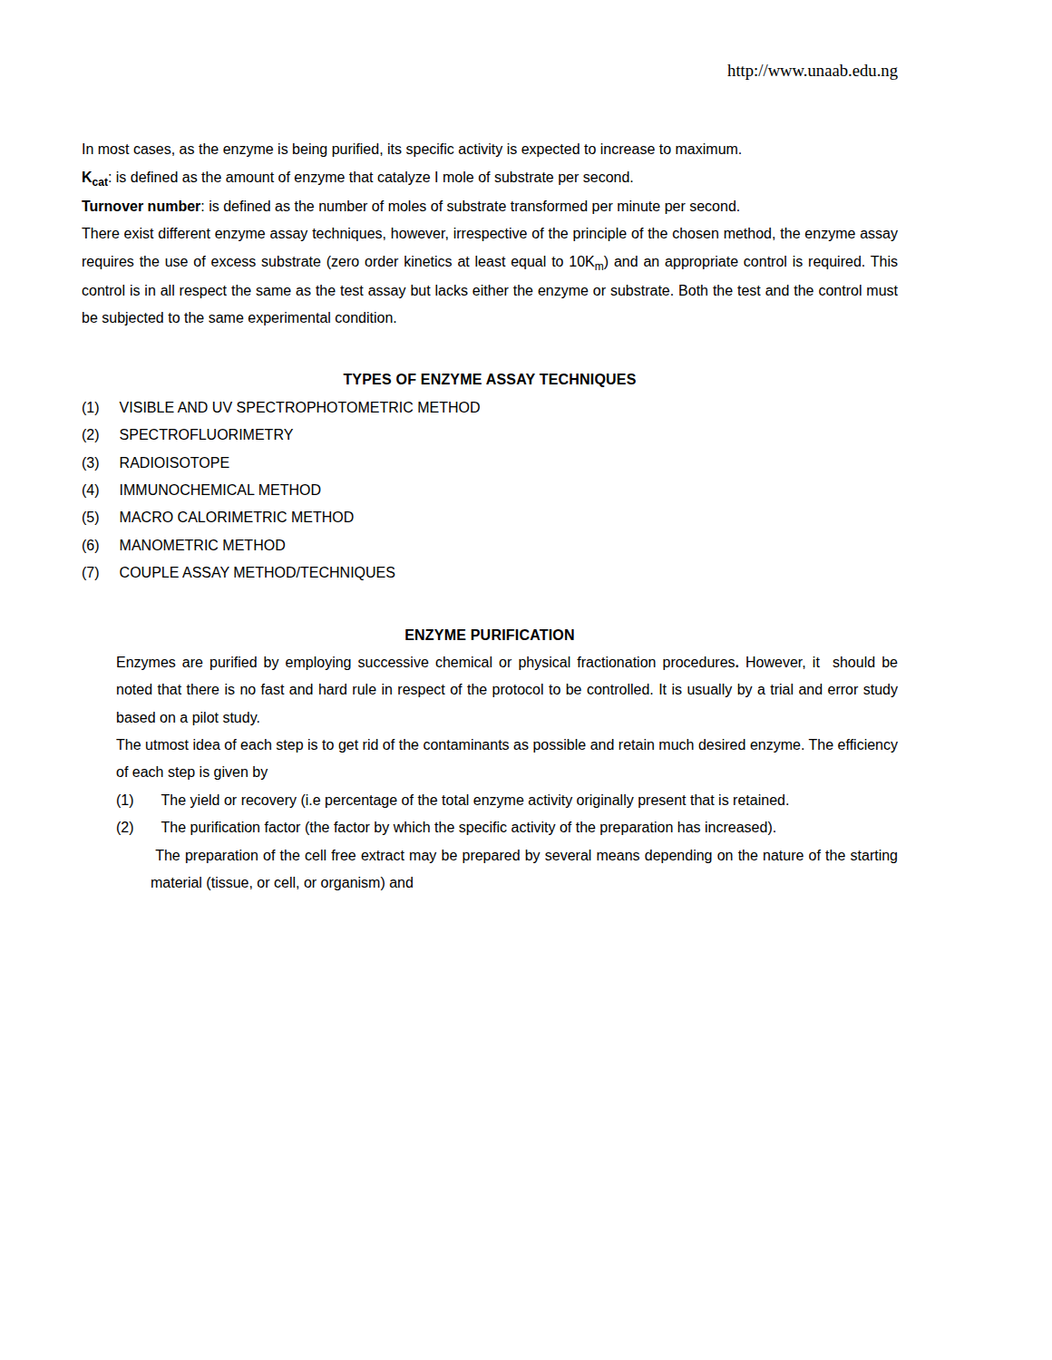http://www.unaab.edu.ng
In most cases, as the enzyme is being purified, its specific activity is expected to increase to maximum.
Kcat: is defined as the amount of enzyme that catalyze I mole of substrate per second.
Turnover number: is defined as the number of moles of substrate transformed per minute per second.
There exist different enzyme assay techniques, however, irrespective of the principle of the chosen method, the enzyme assay requires the use of excess substrate (zero order kinetics at least equal to 10Km) and an appropriate control is required. This control is in all respect the same as the test assay but lacks either the enzyme or substrate. Both the test and the control must be subjected to the same experimental condition.
TYPES OF ENZYME ASSAY TECHNIQUES
(1) VISIBLE AND UV SPECTROPHOTOMETRIC METHOD
(2) SPECTROFLUORIMETRY
(3) RADIOISOTOPE
(4) IMMUNOCHEMICAL METHOD
(5) MACRO CALORIMETRIC METHOD
(6) MANOMETRIC METHOD
(7) COUPLE ASSAY METHOD/TECHNIQUES
ENZYME PURIFICATION
Enzymes are purified by employing successive chemical or physical fractionation procedures. However, it should be noted that there is no fast and hard rule in respect of the protocol to be controlled. It is usually by a trial and error study based on a pilot study.
The utmost idea of each step is to get rid of the contaminants as possible and retain much desired enzyme. The efficiency of each step is given by
(1) The yield or recovery (i.e percentage of the total enzyme activity originally present that is retained.
(2) The purification factor (the factor by which the specific activity of the preparation has increased).
The preparation of the cell free extract may be prepared by several means depending on the nature of the starting material (tissue, or cell, or organism) and